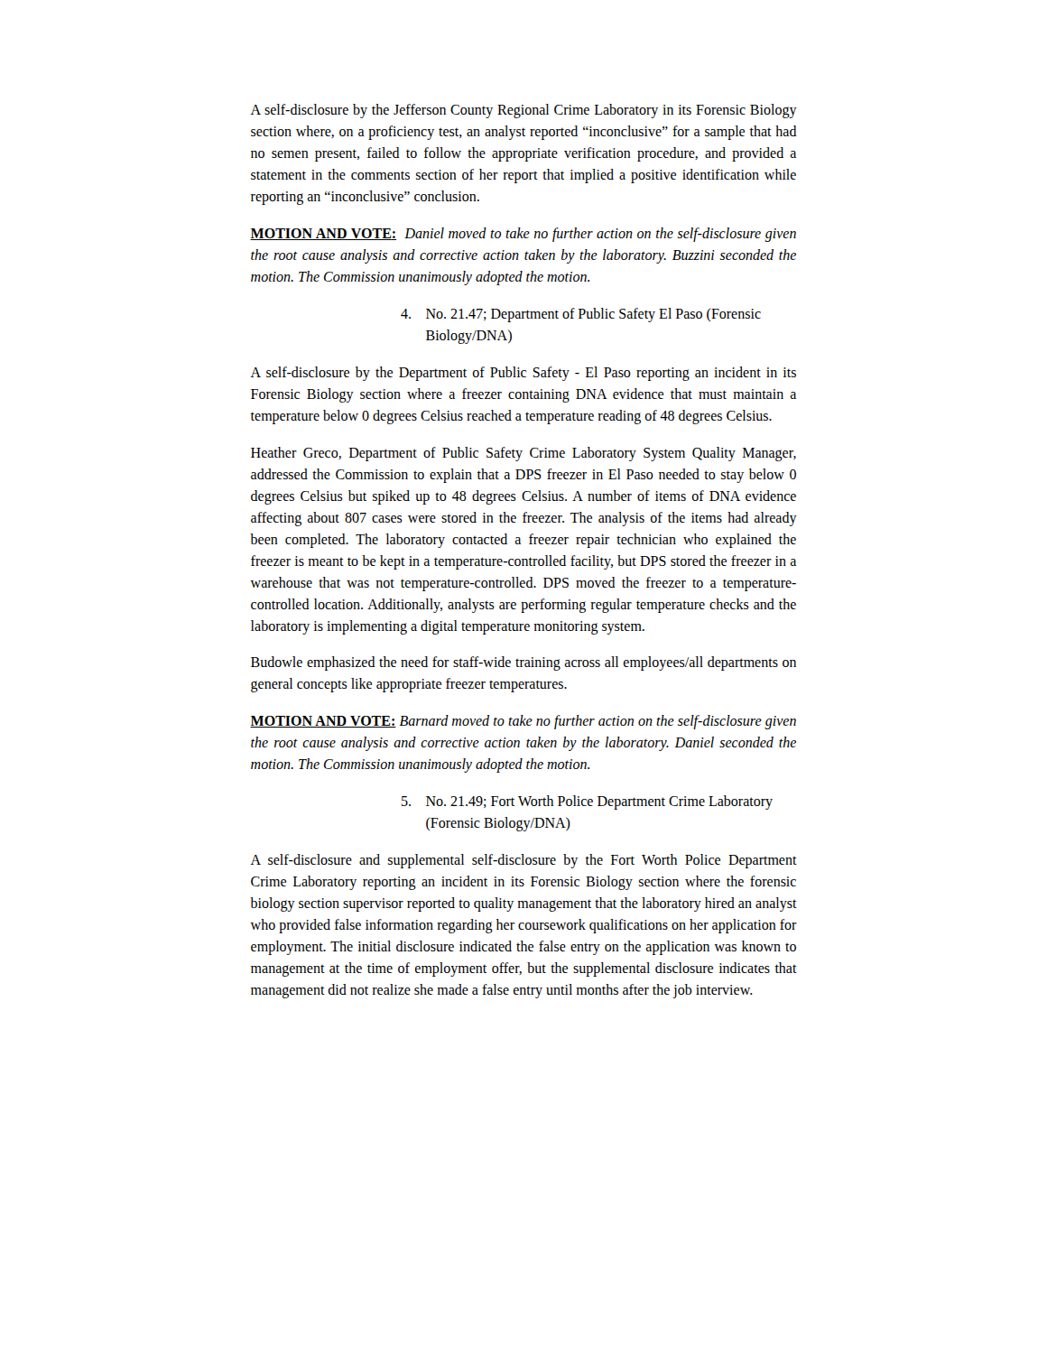A self-disclosure by the Jefferson County Regional Crime Laboratory in its Forensic Biology section where, on a proficiency test, an analyst reported “inconclusive” for a sample that had no semen present, failed to follow the appropriate verification procedure, and provided a statement in the comments section of her report that implied a positive identification while reporting an “inconclusive” conclusion.
MOTION AND VOTE: Daniel moved to take no further action on the self-disclosure given the root cause analysis and corrective action taken by the laboratory. Buzzini seconded the motion. The Commission unanimously adopted the motion.
No. 21.47; Department of Public Safety El Paso (Forensic Biology/DNA)
A self-disclosure by the Department of Public Safety - El Paso reporting an incident in its Forensic Biology section where a freezer containing DNA evidence that must maintain a temperature below 0 degrees Celsius reached a temperature reading of 48 degrees Celsius.
Heather Greco, Department of Public Safety Crime Laboratory System Quality Manager, addressed the Commission to explain that a DPS freezer in El Paso needed to stay below 0 degrees Celsius but spiked up to 48 degrees Celsius. A number of items of DNA evidence affecting about 807 cases were stored in the freezer. The analysis of the items had already been completed. The laboratory contacted a freezer repair technician who explained the freezer is meant to be kept in a temperature-controlled facility, but DPS stored the freezer in a warehouse that was not temperature-controlled. DPS moved the freezer to a temperature-controlled location. Additionally, analysts are performing regular temperature checks and the laboratory is implementing a digital temperature monitoring system.
Budowle emphasized the need for staff-wide training across all employees/all departments on general concepts like appropriate freezer temperatures.
MOTION AND VOTE: Barnard moved to take no further action on the self-disclosure given the root cause analysis and corrective action taken by the laboratory. Daniel seconded the motion. The Commission unanimously adopted the motion.
No. 21.49; Fort Worth Police Department Crime Laboratory (Forensic Biology/DNA)
A self-disclosure and supplemental self-disclosure by the Fort Worth Police Department Crime Laboratory reporting an incident in its Forensic Biology section where the forensic biology section supervisor reported to quality management that the laboratory hired an analyst who provided false information regarding her coursework qualifications on her application for employment. The initial disclosure indicated the false entry on the application was known to management at the time of employment offer, but the supplemental disclosure indicates that management did not realize she made a false entry until months after the job interview.